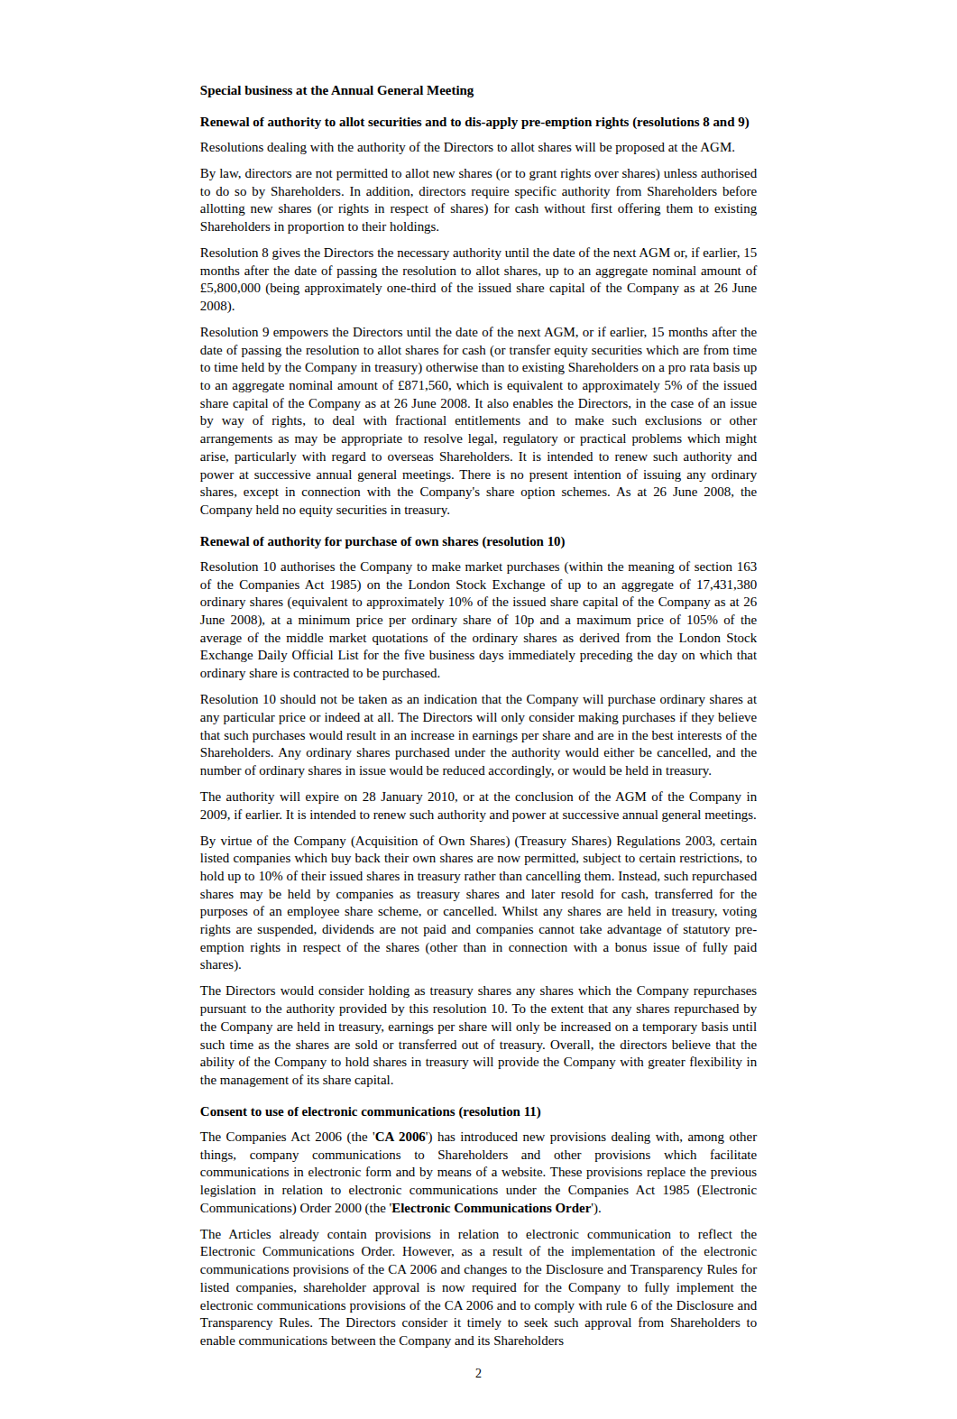Special business at the Annual General Meeting
Renewal of authority to allot securities and to dis-apply pre-emption rights (resolutions 8 and 9)
Resolutions dealing with the authority of the Directors to allot shares will be proposed at the AGM.
By law, directors are not permitted to allot new shares (or to grant rights over shares) unless authorised to do so by Shareholders. In addition, directors require specific authority from Shareholders before allotting new shares (or rights in respect of shares) for cash without first offering them to existing Shareholders in proportion to their holdings.
Resolution 8 gives the Directors the necessary authority until the date of the next AGM or, if earlier, 15 months after the date of passing the resolution to allot shares, up to an aggregate nominal amount of £5,800,000 (being approximately one-third of the issued share capital of the Company as at 26 June 2008).
Resolution 9 empowers the Directors until the date of the next AGM, or if earlier, 15 months after the date of passing the resolution to allot shares for cash (or transfer equity securities which are from time to time held by the Company in treasury) otherwise than to existing Shareholders on a pro rata basis up to an aggregate nominal amount of £871,560, which is equivalent to approximately 5% of the issued share capital of the Company as at 26 June 2008. It also enables the Directors, in the case of an issue by way of rights, to deal with fractional entitlements and to make such exclusions or other arrangements as may be appropriate to resolve legal, regulatory or practical problems which might arise, particularly with regard to overseas Shareholders. It is intended to renew such authority and power at successive annual general meetings. There is no present intention of issuing any ordinary shares, except in connection with the Company's share option schemes. As at 26 June 2008, the Company held no equity securities in treasury.
Renewal of authority for purchase of own shares (resolution 10)
Resolution 10 authorises the Company to make market purchases (within the meaning of section 163 of the Companies Act 1985) on the London Stock Exchange of up to an aggregate of 17,431,380 ordinary shares (equivalent to approximately 10% of the issued share capital of the Company as at 26 June 2008), at a minimum price per ordinary share of 10p and a maximum price of 105% of the average of the middle market quotations of the ordinary shares as derived from the London Stock Exchange Daily Official List for the five business days immediately preceding the day on which that ordinary share is contracted to be purchased.
Resolution 10 should not be taken as an indication that the Company will purchase ordinary shares at any particular price or indeed at all. The Directors will only consider making purchases if they believe that such purchases would result in an increase in earnings per share and are in the best interests of the Shareholders. Any ordinary shares purchased under the authority would either be cancelled, and the number of ordinary shares in issue would be reduced accordingly, or would be held in treasury.
The authority will expire on 28 January 2010, or at the conclusion of the AGM of the Company in 2009, if earlier. It is intended to renew such authority and power at successive annual general meetings.
By virtue of the Company (Acquisition of Own Shares) (Treasury Shares) Regulations 2003, certain listed companies which buy back their own shares are now permitted, subject to certain restrictions, to hold up to 10% of their issued shares in treasury rather than cancelling them. Instead, such repurchased shares may be held by companies as treasury shares and later resold for cash, transferred for the purposes of an employee share scheme, or cancelled. Whilst any shares are held in treasury, voting rights are suspended, dividends are not paid and companies cannot take advantage of statutory pre-emption rights in respect of the shares (other than in connection with a bonus issue of fully paid shares).
The Directors would consider holding as treasury shares any shares which the Company repurchases pursuant to the authority provided by this resolution 10. To the extent that any shares repurchased by the Company are held in treasury, earnings per share will only be increased on a temporary basis until such time as the shares are sold or transferred out of treasury. Overall, the directors believe that the ability of the Company to hold shares in treasury will provide the Company with greater flexibility in the management of its share capital.
Consent to use of electronic communications (resolution 11)
The Companies Act 2006 (the 'CA 2006') has introduced new provisions dealing with, among other things, company communications to Shareholders and other provisions which facilitate communications in electronic form and by means of a website. These provisions replace the previous legislation in relation to electronic communications under the Companies Act 1985 (Electronic Communications) Order 2000 (the 'Electronic Communications Order').
The Articles already contain provisions in relation to electronic communication to reflect the Electronic Communications Order. However, as a result of the implementation of the electronic communications provisions of the CA 2006 and changes to the Disclosure and Transparency Rules for listed companies, shareholder approval is now required for the Company to fully implement the electronic communications provisions of the CA 2006 and to comply with rule 6 of the Disclosure and Transparency Rules. The Directors consider it timely to seek such approval from Shareholders to enable communications between the Company and its Shareholders
2